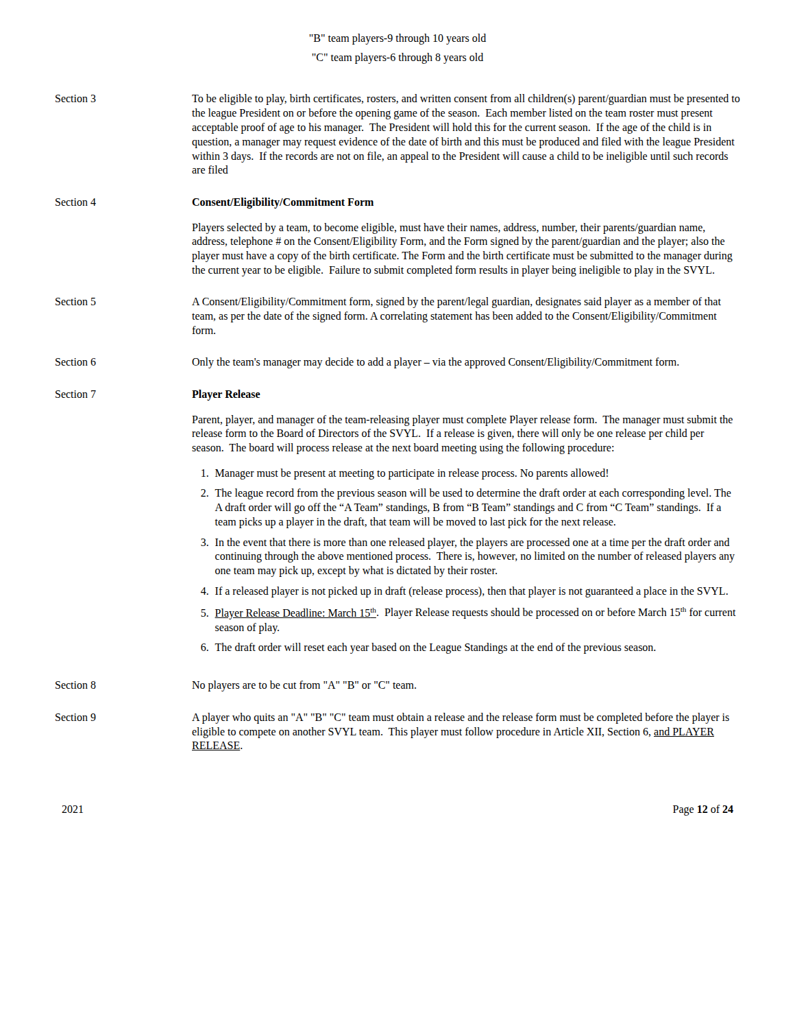"B" team players-9 through 10 years old
"C" team players-6 through 8 years old
Section 3
To be eligible to play, birth certificates, rosters, and written consent from all children(s) parent/guardian must be presented to the league President on or before the opening game of the season. Each member listed on the team roster must present acceptable proof of age to his manager. The President will hold this for the current season. If the age of the child is in question, a manager may request evidence of the date of birth and this must be produced and filed with the league President within 3 days. If the records are not on file, an appeal to the President will cause a child to be ineligible until such records are filed
Section 4
Consent/Eligibility/Commitment Form
Players selected by a team, to become eligible, must have their names, address, number, their parents/guardian name, address, telephone # on the Consent/Eligibility Form, and the Form signed by the parent/guardian and the player; also the player must have a copy of the birth certificate. The Form and the birth certificate must be submitted to the manager during the current year to be eligible. Failure to submit completed form results in player being ineligible to play in the SVYL.
Section 5
A Consent/Eligibility/Commitment form, signed by the parent/legal guardian, designates said player as a member of that team, as per the date of the signed form. A correlating statement has been added to the Consent/Eligibility/Commitment form.
Section 6
Only the team's manager may decide to add a player – via the approved Consent/Eligibility/Commitment form.
Section 7
Player Release
Parent, player, and manager of the team-releasing player must complete Player release form. The manager must submit the release form to the Board of Directors of the SVYL. If a release is given, there will only be one release per child per season. The board will process release at the next board meeting using the following procedure:
Manager must be present at meeting to participate in release process. No parents allowed!
The league record from the previous season will be used to determine the draft order at each corresponding level. The A draft order will go off the “A Team” standings, B from “B Team” standings and C from “C Team” standings. If a team picks up a player in the draft, that team will be moved to last pick for the next release.
In the event that there is more than one released player, the players are processed one at a time per the draft order and continuing through the above mentioned process. There is, however, no limited on the number of released players any one team may pick up, except by what is dictated by their roster.
If a released player is not picked up in draft (release process), then that player is not guaranteed a place in the SVYL.
Player Release Deadline: March 15th. Player Release requests should be processed on or before March 15th for current season of play.
The draft order will reset each year based on the League Standings at the end of the previous season.
Section 8
No players are to be cut from "A" "B" or "C" team.
Section 9
A player who quits an "A" "B" "C" team must obtain a release and the release form must be completed before the player is eligible to compete on another SVYL team. This player must follow procedure in Article XII, Section 6, and PLAYER RELEASE.
2021
Page 12 of 24